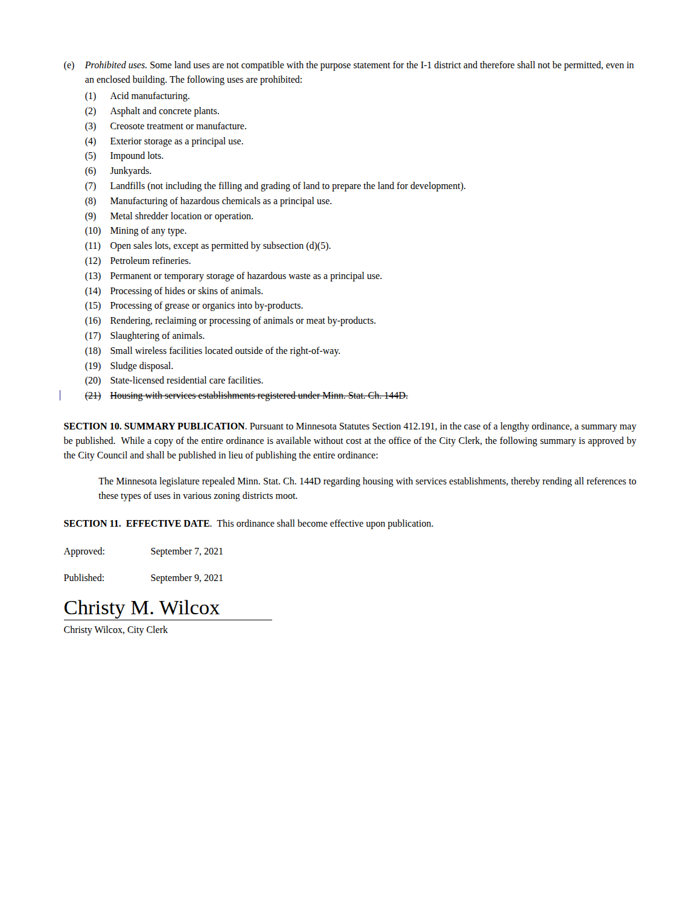(e)
Prohibited uses. Some land uses are not compatible with the purpose statement for the I-1 district and therefore shall not be permitted, even in an enclosed building. The following uses are prohibited:
(1) Acid manufacturing.
(2) Asphalt and concrete plants.
(3) Creosote treatment or manufacture.
(4) Exterior storage as a principal use.
(5) Impound lots.
(6) Junkyards.
(7) Landfills (not including the filling and grading of land to prepare the land for development).
(8) Manufacturing of hazardous chemicals as a principal use.
(9) Metal shredder location or operation.
(10) Mining of any type.
(11) Open sales lots, except as permitted by subsection (d)(5).
(12) Petroleum refineries.
(13) Permanent or temporary storage of hazardous waste as a principal use.
(14) Processing of hides or skins of animals.
(15) Processing of grease or organics into by-products.
(16) Rendering, reclaiming or processing of animals or meat by-products.
(17) Slaughtering of animals.
(18) Small wireless facilities located outside of the right-of-way.
(19) Sludge disposal.
(20) State-licensed residential care facilities.
(21) Housing with services establishments registered under Minn. Stat. Ch. 144D.
SECTION 10. SUMMARY PUBLICATION. Pursuant to Minnesota Statutes Section 412.191, in the case of a lengthy ordinance, a summary may be published. While a copy of the entire ordinance is available without cost at the office of the City Clerk, the following summary is approved by the City Council and shall be published in lieu of publishing the entire ordinance:
The Minnesota legislature repealed Minn. Stat. Ch. 144D regarding housing with services establishments, thereby rending all references to these types of uses in various zoning districts moot.
SECTION 11. EFFECTIVE DATE. This ordinance shall become effective upon publication.
Approved: September 7, 2021
Published: September 9, 2021
Christy M. Wilcox
Christy Wilcox, City Clerk